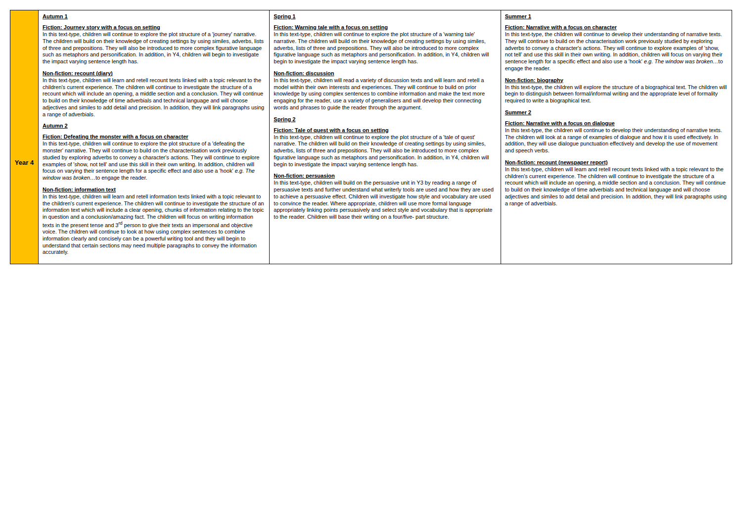| Year 4 | Autumn 1 Fiction: Journey story with a focus on setting In this text-type, children will continue to explore the plot structure of a 'journey' narrative. The children will build on their knowledge of creating settings by using similes, adverbs, lists of three and prepositions. They will also be introduced to more complex figurative language such as metaphors and personification. In addition, in Y4, children will begin to investigate the impact varying sentence length has. Non-fiction: recount (diary) In this text-type, children will learn and retell recount texts linked with a topic relevant to the children's current experience. The children will continue to investigate the structure of a recount which will include an opening, a middle section and a conclusion. They will continue to build on their knowledge of time adverbials and technical language and will choose adjectives and similes to add detail and precision. In addition, they will link paragraphs using a range of adverbials. Autumn 2 Fiction: Defeating the monster with a focus on character In this text-type, children will continue to explore the plot structure of a 'defeating the monster' narrative. They will continue to build on the characterisation work previously studied by exploring adverbs to convey a character's actions. They will continue to explore examples of 'show, not tell' and use this skill in their own writing. In addition, children will focus on varying their sentence length for a specific effect and also use a 'hook' e.g. The window was broken… to engage the reader. Non-fiction: information text In this text-type, children will learn and retell information texts linked with a topic relevant to the children's current experience. The children will continue to investigate the structure of an information text which will include a clear opening, chunks of information relating to the topic in question and a conclusion/amazing fact. The children will focus on writing information texts in the present tense and 3 rd person to give their texts an impersonal and objective voice. The children will continue to look at how using complex sentences to combine information clearly and concisely can be a powerful writing tool and they will begin to understand that certain sections may need multiple paragraphs to convey the information accurately. | Spring 1 Fiction: Warning tale with a focus on setting In this text-type, children will continue to explore the plot structure of a 'warning tale' narrative. The children will build on their knowledge of creating settings by using similes, adverbs, lists of three and prepositions. They will also be introduced to more complex figurative language such as metaphors and personification. In addition, in Y4, children will begin to investigate the impact varying sentence length has. Non-fiction: discussion In this text-type, children will read a variety of discussion texts and will learn and retell a model within their own interests and experiences. They will continue to build on prior knowledge by using complex sentences to combine information and make the text more engaging for the reader, use a variety of generalisers and will develop their connecting words and phrases to guide the reader through the argument. Spring 2 Fiction: Tale of quest with a focus on setting In this text-type, children will continue to explore the plot structure of a 'tale of quest' narrative. The children will build on their knowledge of creating settings by using similes, adverbs, lists of three and prepositions. They will also be introduced to more complex figurative language such as metaphors and personification. In addition, in Y4, children will begin to investigate the impact varying sentence length has. Non-fiction: persuasion In this text-type, children will build on the persuasive unit in Y3 by reading a range of persuasive texts and further understand what writerly tools are used and how they are used to achieve a persuasive effect. Children will investigate how style and vocabulary are used to convince the reader. Where appropriate, children will use more formal language appropriately linking points persuasively and select style and vocabulary that is appropriate to the reader. Children will base their writing on a four/five- part structure. | Summer 1 Fiction: Narrative with a focus on character In this text-type, the children will continue to develop their understanding of narrative texts. They will continue to build on the characterisation work previously studied by exploring adverbs to convey a character's actions. They will continue to explore examples of 'show, not tell' and use this skill in their own writing. In addition, children will focus on varying their sentence length for a specific effect and also use a 'hook' e.g. The window was broken… to engage the reader. Non-fiction: biography In this text-type, the children will explore the structure of a biographical text. The children will begin to distinguish between formal/informal writing and the appropriate level of formality required to write a biographical text. Summer 2 Fiction: Narrative with a focus on dialogue In this text-type, the children will continue to develop their understanding of narrative texts. The children will look at a range of examples of dialogue and how it is used effectively. In addition, they will use dialogue punctuation effectively and develop the use of movement and speech verbs. Non-fiction: recount (newspaper report) In this text-type, children will learn and retell recount texts linked with a topic relevant to the children's current experience. The children will continue to investigate the structure of a recount which will include an opening, a middle section and a conclusion. They will continue to build on their knowledge of time adverbials and technical language and will choose adjectives and similes to add detail and precision. In addition, they will link paragraphs using a range of adverbials. |